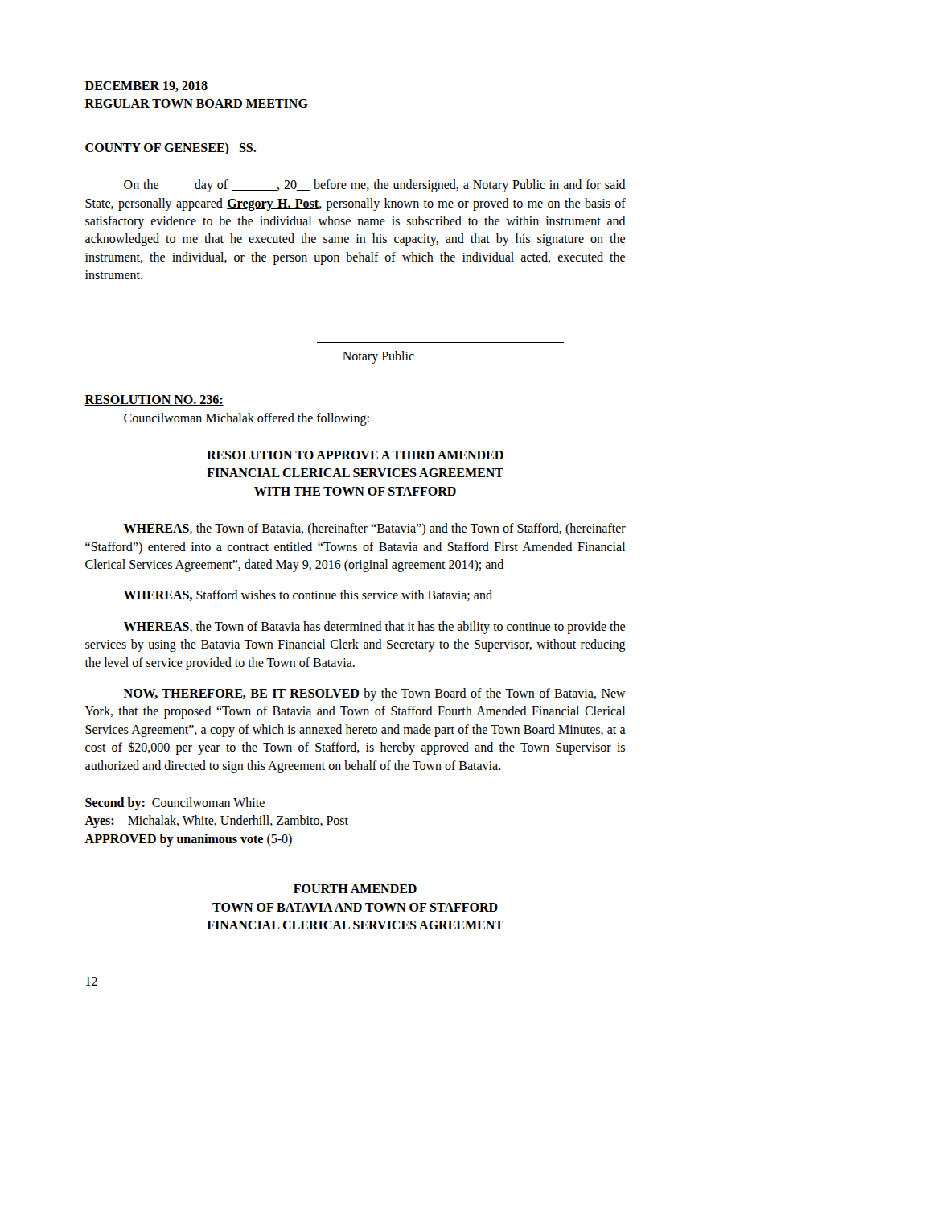DECEMBER 19, 2018
REGULAR TOWN BOARD MEETING
COUNTY OF GENESEE) SS.
On the day of _______, 20__ before me, the undersigned, a Notary Public in and for said State, personally appeared Gregory H. Post, personally known to me or proved to me on the basis of satisfactory evidence to be the individual whose name is subscribed to the within instrument and acknowledged to me that he executed the same in his capacity, and that by his signature on the instrument, the individual, or the person upon behalf of which the individual acted, executed the instrument.
Notary Public
RESOLUTION NO. 236:
Councilwoman Michalak offered the following:
RESOLUTION TO APPROVE A THIRD AMENDED
FINANCIAL CLERICAL SERVICES AGREEMENT
WITH THE TOWN OF STAFFORD
WHEREAS, the Town of Batavia, (hereinafter “Batavia”) and the Town of Stafford, (hereinafter “Stafford”) entered into a contract entitled “Towns of Batavia and Stafford First Amended Financial Clerical Services Agreement”, dated May 9, 2016 (original agreement 2014); and
WHEREAS, Stafford wishes to continue this service with Batavia; and
WHEREAS, the Town of Batavia has determined that it has the ability to continue to provide the services by using the Batavia Town Financial Clerk and Secretary to the Supervisor, without reducing the level of service provided to the Town of Batavia.
NOW, THEREFORE, BE IT RESOLVED by the Town Board of the Town of Batavia, New York, that the proposed “Town of Batavia and Town of Stafford Fourth Amended Financial Clerical Services Agreement”, a copy of which is annexed hereto and made part of the Town Board Minutes, at a cost of $20,000 per year to the Town of Stafford, is hereby approved and the Town Supervisor is authorized and directed to sign this Agreement on behalf of the Town of Batavia.
Second by: Councilwoman White
Ayes: Michalak, White, Underhill, Zambito, Post
APPROVED by unanimous vote (5-0)
FOURTH AMENDED
TOWN OF BATAVIA AND TOWN OF STAFFORD
FINANCIAL CLERICAL SERVICES AGREEMENT
12